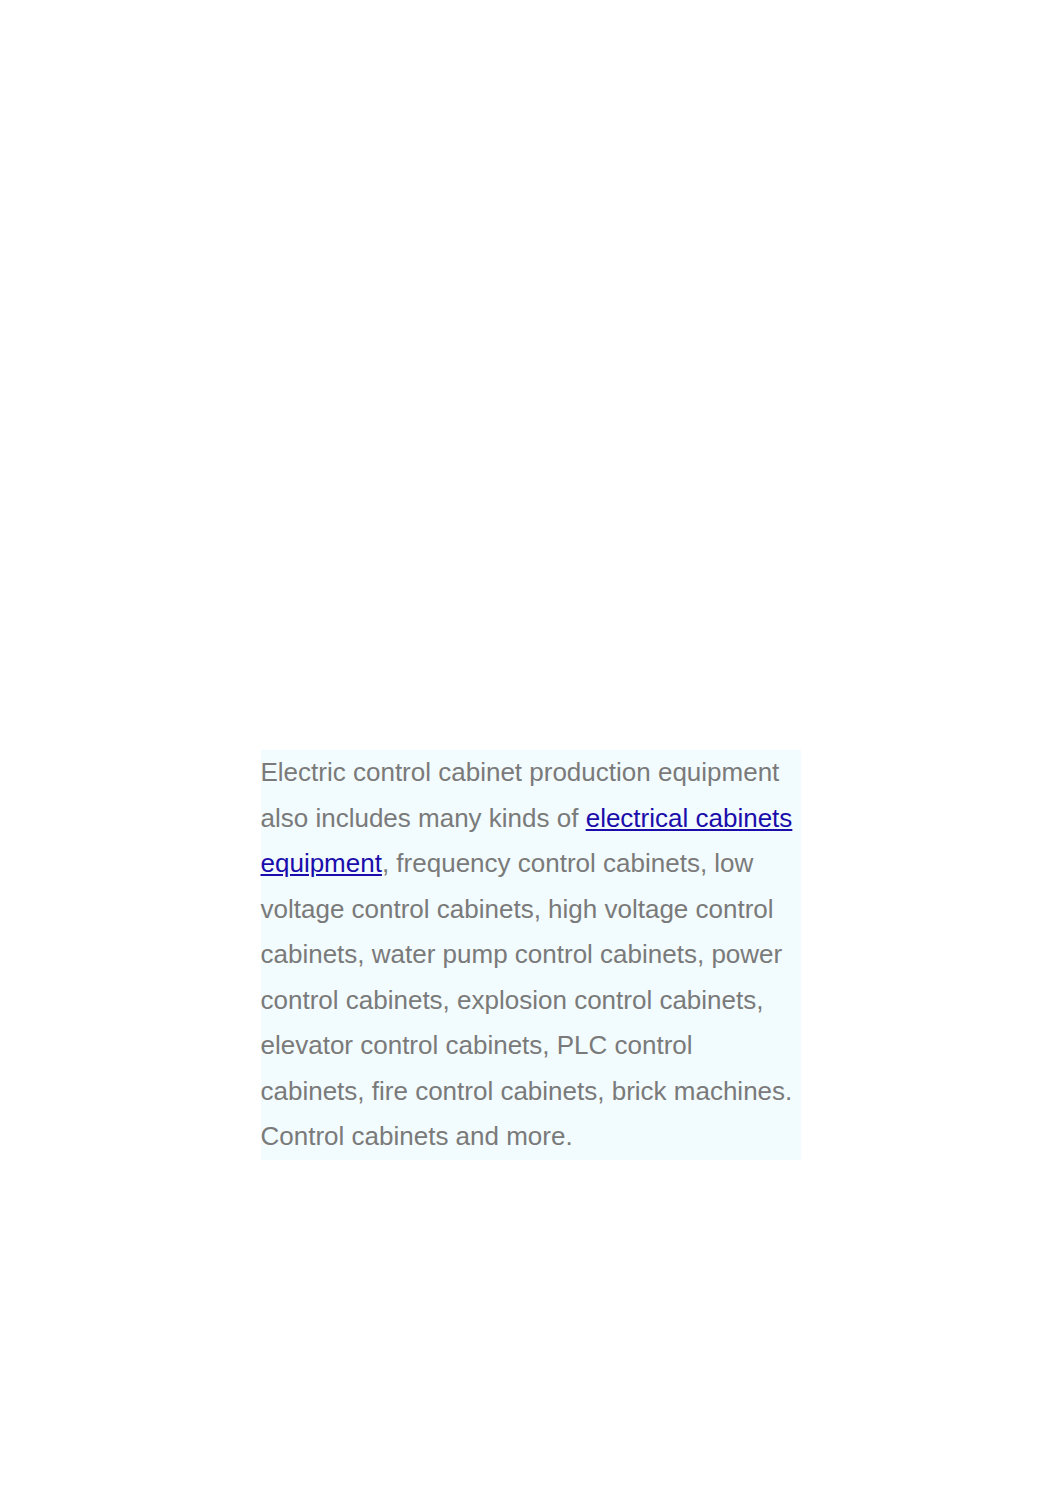Electric control cabinet production equipment also includes many kinds of electrical cabinets equipment, frequency control cabinets, low voltage control cabinets, high voltage control cabinets, water pump control cabinets, power control cabinets, explosion control cabinets, elevator control cabinets, PLC control cabinets, fire control cabinets, brick machines. Control cabinets and more.